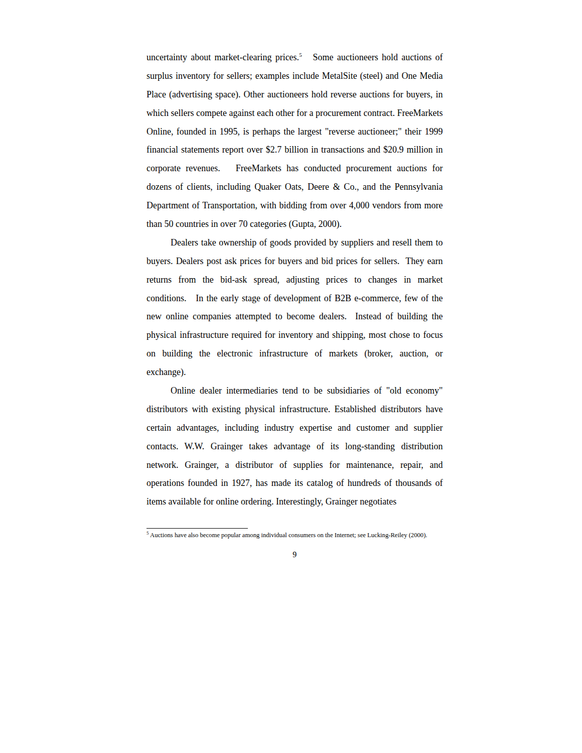uncertainty about market-clearing prices.5 Some auctioneers hold auctions of surplus inventory for sellers; examples include MetalSite (steel) and One Media Place (advertising space). Other auctioneers hold reverse auctions for buyers, in which sellers compete against each other for a procurement contract. FreeMarkets Online, founded in 1995, is perhaps the largest "reverse auctioneer;" their 1999 financial statements report over $2.7 billion in transactions and $20.9 million in corporate revenues. FreeMarkets has conducted procurement auctions for dozens of clients, including Quaker Oats, Deere & Co., and the Pennsylvania Department of Transportation, with bidding from over 4,000 vendors from more than 50 countries in over 70 categories (Gupta, 2000).
Dealers take ownership of goods provided by suppliers and resell them to buyers. Dealers post ask prices for buyers and bid prices for sellers. They earn returns from the bid-ask spread, adjusting prices to changes in market conditions. In the early stage of development of B2B e-commerce, few of the new online companies attempted to become dealers. Instead of building the physical infrastructure required for inventory and shipping, most chose to focus on building the electronic infrastructure of markets (broker, auction, or exchange).
Online dealer intermediaries tend to be subsidiaries of "old economy" distributors with existing physical infrastructure. Established distributors have certain advantages, including industry expertise and customer and supplier contacts. W.W. Grainger takes advantage of its long-standing distribution network. Grainger, a distributor of supplies for maintenance, repair, and operations founded in 1927, has made its catalog of hundreds of thousands of items available for online ordering. Interestingly, Grainger negotiates
5 Auctions have also become popular among individual consumers on the Internet; see Lucking-Reiley (2000).
9